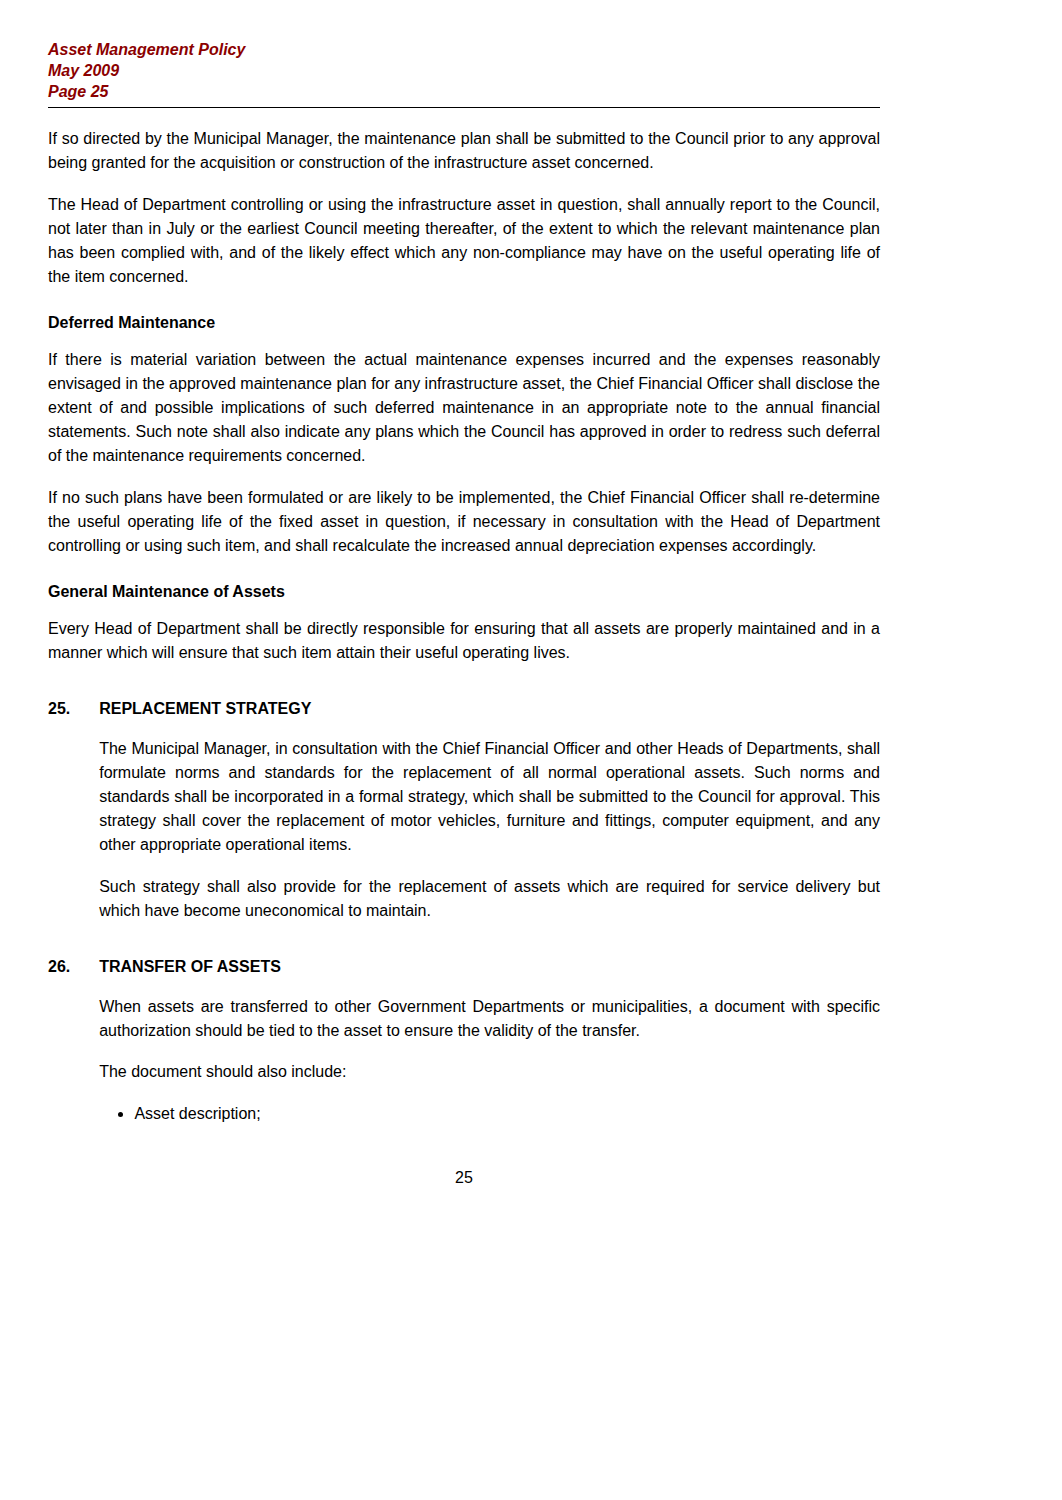Asset Management Policy
May 2009
Page 25
If so directed by the Municipal Manager, the maintenance plan shall be submitted to the Council prior to any approval being granted for the acquisition or construction of the infrastructure asset concerned.
The Head of Department controlling or using the infrastructure asset in question, shall annually report to the Council, not later than in July or the earliest Council meeting thereafter, of the extent to which the relevant maintenance plan has been complied with, and of the likely effect which any non-compliance may have on the useful operating life of the item concerned.
Deferred Maintenance
If there is material variation between the actual maintenance expenses incurred and the expenses reasonably envisaged in the approved maintenance plan for any infrastructure asset, the Chief Financial Officer shall disclose the extent of and possible implications of such deferred maintenance in an appropriate note to the annual financial statements. Such note shall also indicate any plans which the Council has approved in order to redress such deferral of the maintenance requirements concerned.
If no such plans have been formulated or are likely to be implemented, the Chief Financial Officer shall re-determine the useful operating life of the fixed asset in question, if necessary in consultation with the Head of Department controlling or using such item, and shall recalculate the increased annual depreciation expenses accordingly.
General Maintenance of Assets
Every Head of Department shall be directly responsible for ensuring that all assets are properly maintained and in a manner which will ensure that such item attain their useful operating lives.
25. REPLACEMENT STRATEGY
The Municipal Manager, in consultation with the Chief Financial Officer and other Heads of Departments, shall formulate norms and standards for the replacement of all normal operational assets. Such norms and standards shall be incorporated in a formal strategy, which shall be submitted to the Council for approval. This strategy shall cover the replacement of motor vehicles, furniture and fittings, computer equipment, and any other appropriate operational items.
Such strategy shall also provide for the replacement of assets which are required for service delivery but which have become uneconomical to maintain.
26. TRANSFER OF ASSETS
When assets are transferred to other Government Departments or municipalities, a document with specific authorization should be tied to the asset to ensure the validity of the transfer.
The document should also include:
Asset description;
25